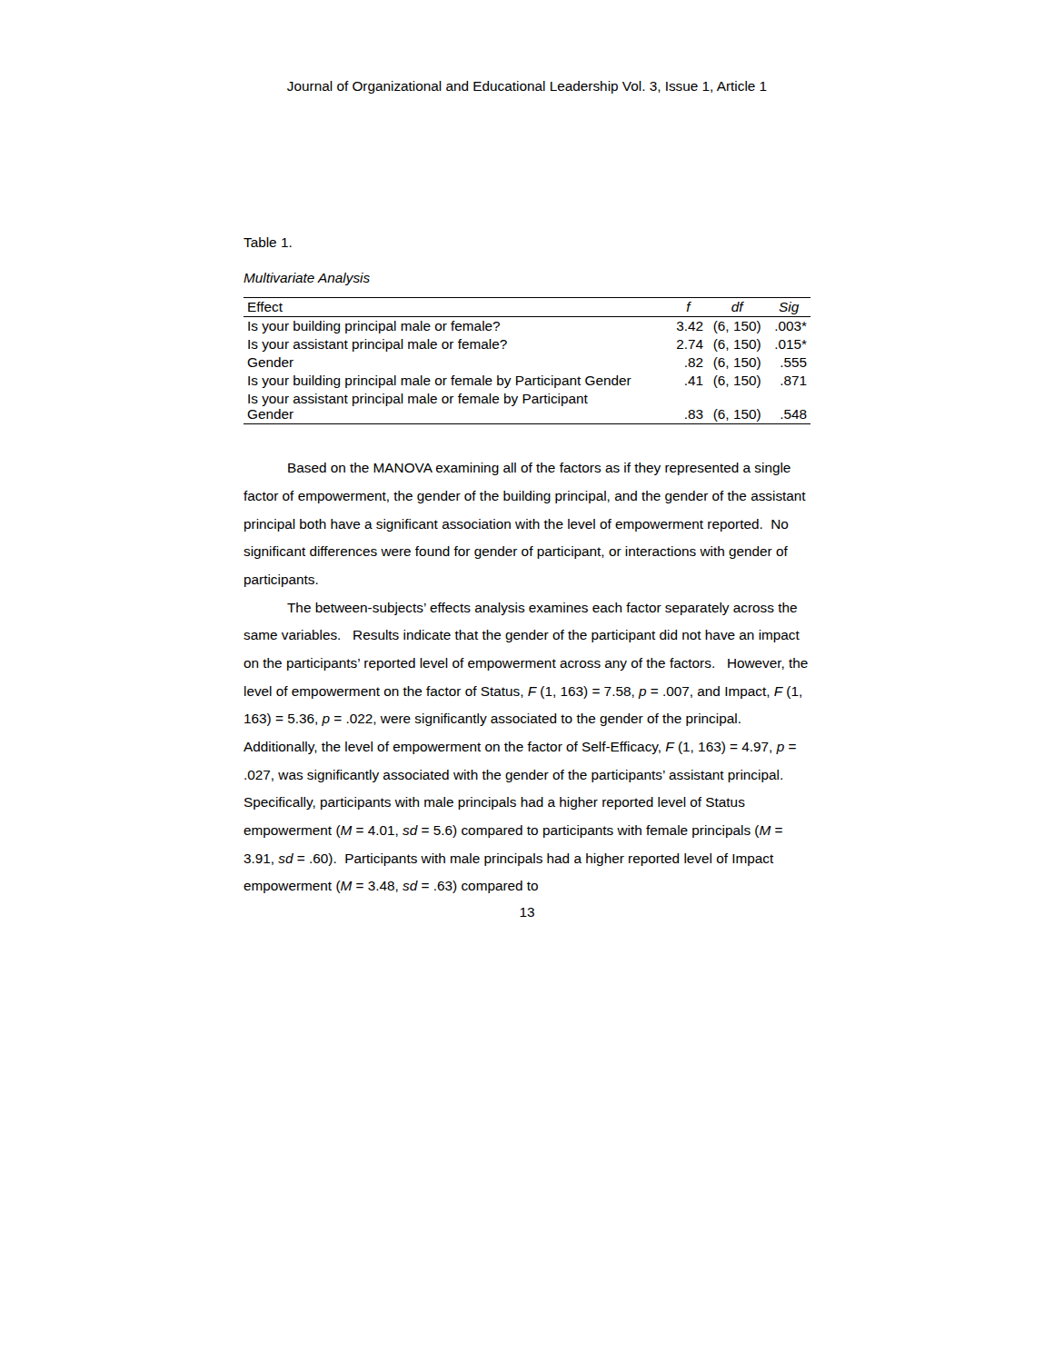Journal of Organizational and Educational Leadership Vol. 3, Issue 1, Article 1
Table 1.
Multivariate Analysis
| Effect | f | df | Sig |
| --- | --- | --- | --- |
| Is your building principal male or female? | 3.42 | (6, 150) | .003* |
| Is your assistant principal male or female? | 2.74 | (6, 150) | .015* |
| Gender | .82 | (6, 150) | .555 |
| Is your building principal male or female by Participant Gender | .41 | (6, 150) | .871 |
| Is your assistant principal male or female by Participant Gender | .83 | (6, 150) | .548 |
Based on the MANOVA examining all of the factors as if they represented a single factor of empowerment, the gender of the building principal, and the gender of the assistant principal both have a significant association with the level of empowerment reported. No significant differences were found for gender of participant, or interactions with gender of participants.
The between-subjects’ effects analysis examines each factor separately across the same variables. Results indicate that the gender of the participant did not have an impact on the participants’ reported level of empowerment across any of the factors. However, the level of empowerment on the factor of Status, F (1, 163) = 7.58, p = .007, and Impact, F (1, 163) = 5.36, p = .022, were significantly associated to the gender of the principal. Additionally, the level of empowerment on the factor of Self-Efficacy, F (1, 163) = 4.97, p = .027, was significantly associated with the gender of the participants’ assistant principal. Specifically, participants with male principals had a higher reported level of Status empowerment (M = 4.01, sd = 5.6) compared to participants with female principals (M = 3.91, sd = .60). Participants with male principals had a higher reported level of Impact empowerment (M = 3.48, sd = .63) compared to
13